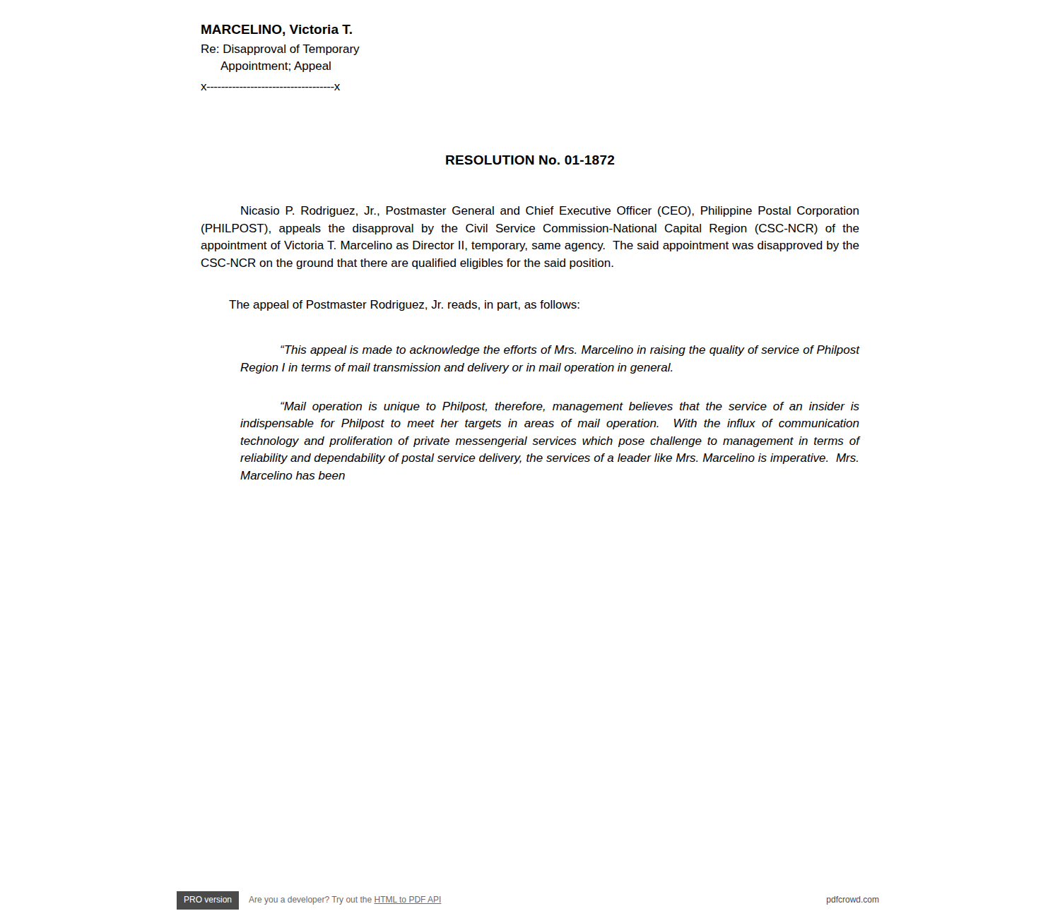MARCELINO, Victoria T.
Re: Disapproval of Temporary
Appointment; Appeal
x-----------------------------------x
RESOLUTION No. 01-1872
Nicasio P. Rodriguez, Jr., Postmaster General and Chief Executive Officer (CEO), Philippine Postal Corporation (PHILPOST), appeals the disapproval by the Civil Service Commission-National Capital Region (CSC-NCR) of the appointment of Victoria T. Marcelino as Director II, temporary, same agency. The said appointment was disapproved by the CSC-NCR on the ground that there are qualified eligibles for the said position.
The appeal of Postmaster Rodriguez, Jr. reads, in part, as follows:
“This appeal is made to acknowledge the efforts of Mrs. Marcelino in raising the quality of service of Philpost Region I in terms of mail transmission and delivery or in mail operation in general.
“Mail operation is unique to Philpost, therefore, management believes that the service of an insider is indispensable for Philpost to meet her targets in areas of mail operation. With the influx of communication technology and proliferation of private messengerial services which pose challenge to management in terms of reliability and dependability of postal service delivery, the services of a leader like Mrs. Marcelino is imperative. Mrs. Marcelino has been
PRO version Are you a developer? Try out the HTML to PDF API pdfcrowd.com